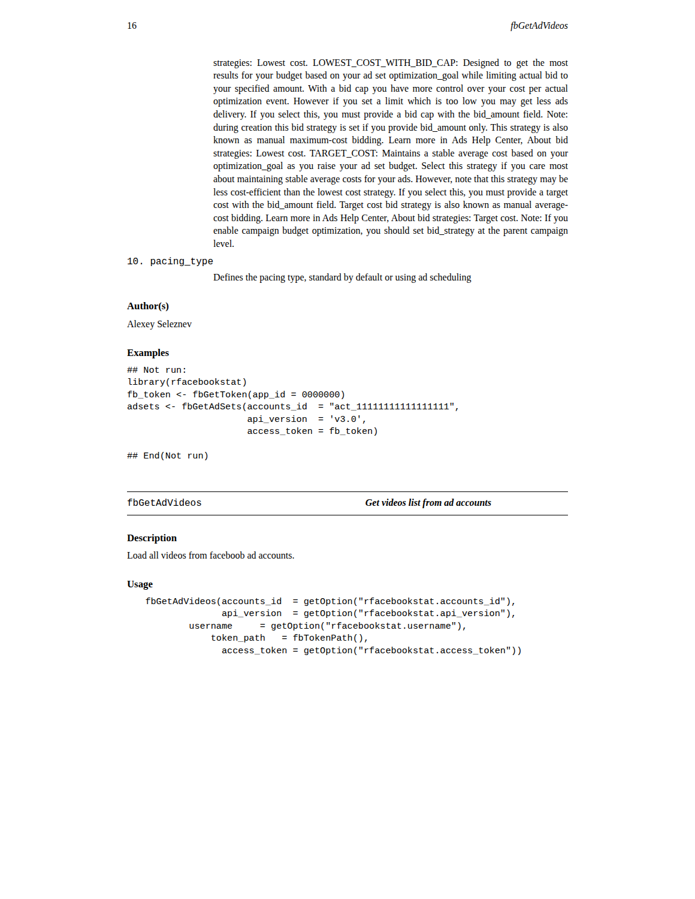16 fbGetAdVideos
strategies: Lowest cost. LOWEST_COST_WITH_BID_CAP: Designed to get the most results for your budget based on your ad set optimization_goal while limiting actual bid to your specified amount. With a bid cap you have more control over your cost per actual optimization event. However if you set a limit which is too low you may get less ads delivery. If you select this, you must provide a bid cap with the bid_amount field. Note: during creation this bid strategy is set if you provide bid_amount only. This strategy is also known as manual maximum-cost bidding. Learn more in Ads Help Center, About bid strategies: Lowest cost. TARGET_COST: Maintains a stable average cost based on your optimization_goal as you raise your ad set budget. Select this strategy if you care most about maintaining stable average costs for your ads. However, note that this strategy may be less cost-efficient than the lowest cost strategy. If you select this, you must provide a target cost with the bid_amount field. Target cost bid strategy is also known as manual average-cost bidding. Learn more in Ads Help Center, About bid strategies: Target cost. Note: If you enable campaign budget optimization, you should set bid_strategy at the parent campaign level.
10. pacing_type
Defines the pacing type, standard by default or using ad scheduling
Author(s)
Alexey Seleznev
Examples
## Not run:
library(rfacebookstat)
fb_token <- fbGetToken(app_id = 0000000)
adsets <- fbGetAdSets(accounts_id  = "act_11111111111111111",
                      api_version  = 'v3.0',
                      access_token = fb_token)

## End(Not run)
fbGetAdVideos Get videos list from ad accounts
Description
Load all videos from faceboob ad accounts.
Usage
fbGetAdVideos(accounts_id  = getOption("rfacebookstat.accounts_id"),
              api_version  = getOption("rfacebookstat.api_version"),
        username     = getOption("rfacebookstat.username"),
            token_path   = fbTokenPath(),
              access_token = getOption("rfacebookstat.access_token"))